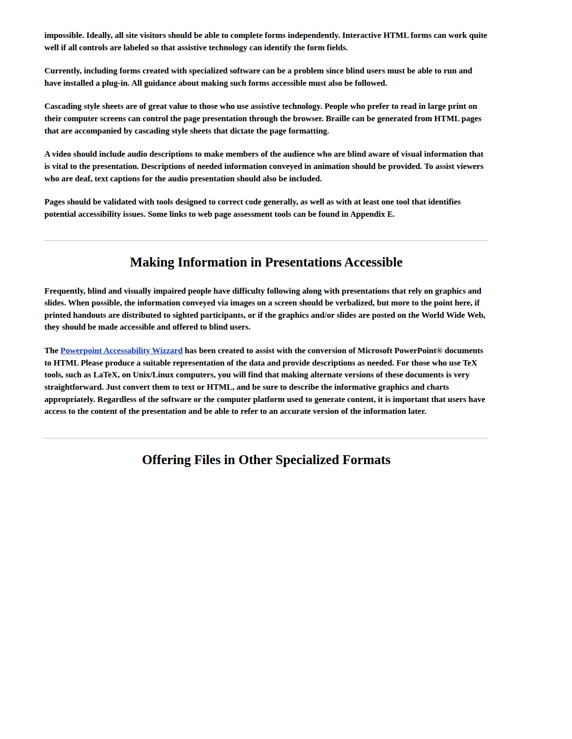impossible. Ideally, all site visitors should be able to complete forms independently. Interactive HTML forms can work quite well if all controls are labeled so that assistive technology can identify the form fields.
Currently, including forms created with specialized software can be a problem since blind users must be able to run and have installed a plug-in. All guidance about making such forms accessible must also be followed.
Cascading style sheets are of great value to those who use assistive technology. People who prefer to read in large print on their computer screens can control the page presentation through the browser. Braille can be generated from HTML pages that are accompanied by cascading style sheets that dictate the page formatting.
A video should include audio descriptions to make members of the audience who are blind aware of visual information that is vital to the presentation. Descriptions of needed information conveyed in animation should be provided. To assist viewers who are deaf, text captions for the audio presentation should also be included.
Pages should be validated with tools designed to correct code generally, as well as with at least one tool that identifies potential accessibility issues. Some links to web page assessment tools can be found in Appendix E.
Making Information in Presentations Accessible
Frequently, blind and visually impaired people have difficulty following along with presentations that rely on graphics and slides. When possible, the information conveyed via images on a screen should be verbalized, but more to the point here, if printed handouts are distributed to sighted participants, or if the graphics and/or slides are posted on the World Wide Web, they should be made accessible and offered to blind users.
The Powerpoint Accessability Wizzard has been created to assist with the conversion of Microsoft PowerPoint® documents to HTML Please produce a suitable representation of the data and provide descriptions as needed. For those who use TeX tools, such as LaTeX, on Unix/Linux computers, you will find that making alternate versions of these documents is very straightforward. Just convert them to text or HTML, and be sure to describe the informative graphics and charts appropriately. Regardless of the software or the computer platform used to generate content, it is important that users have access to the content of the presentation and be able to refer to an accurate version of the information later.
Offering Files in Other Specialized Formats